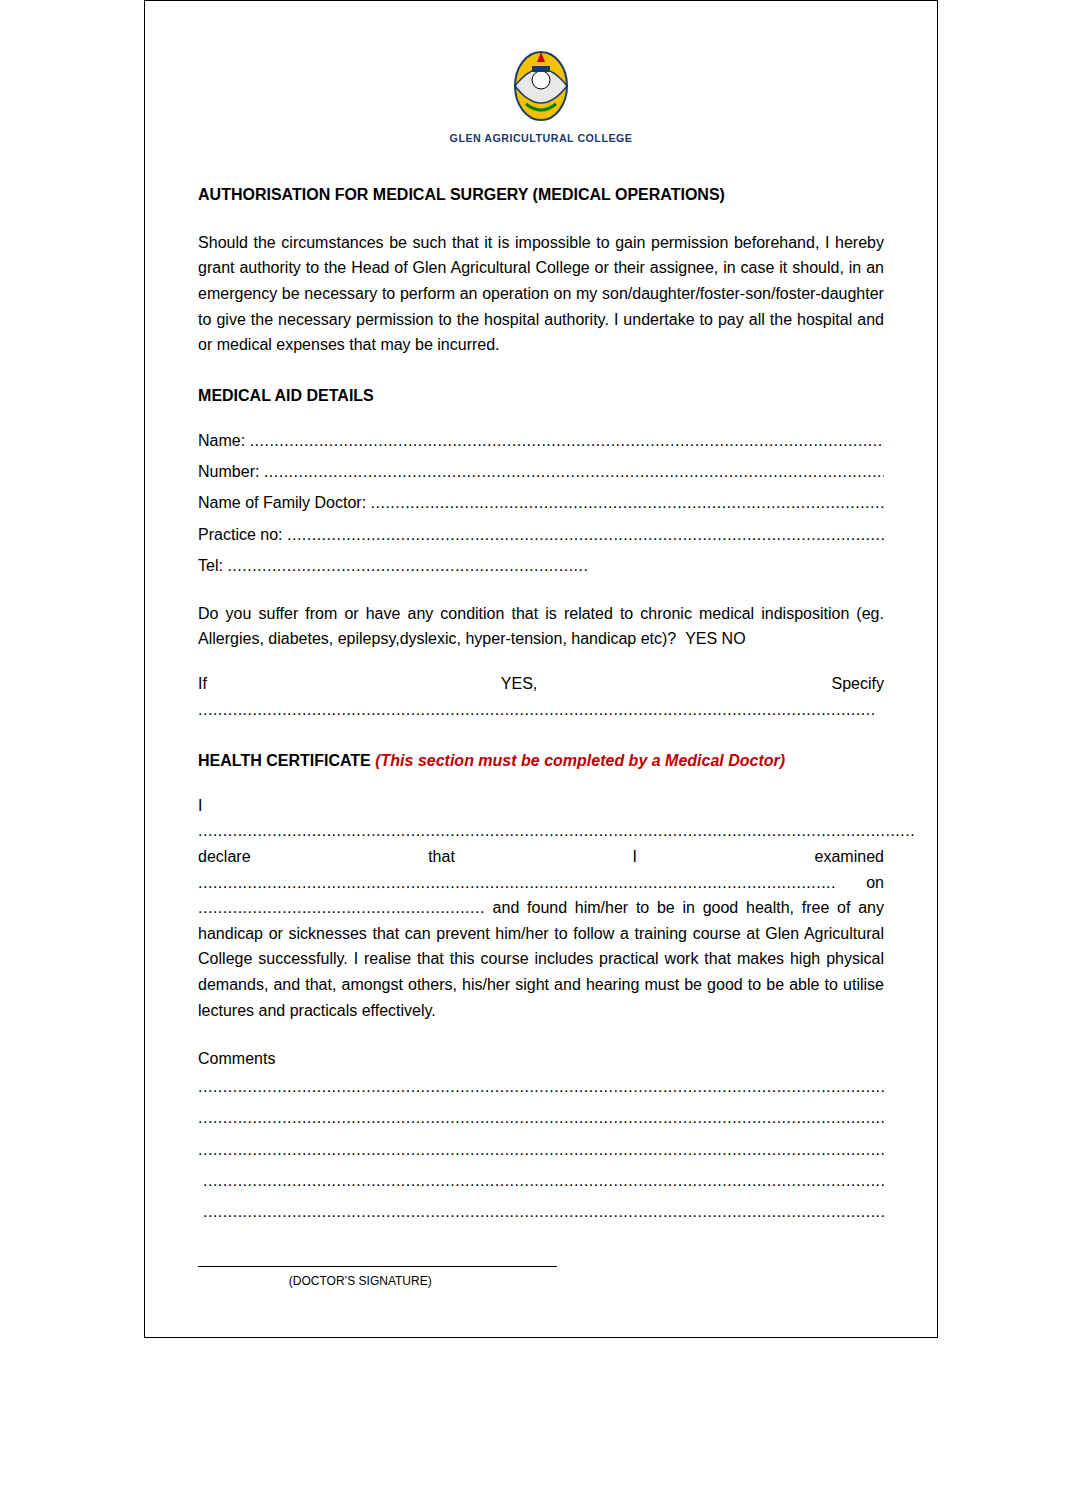GLEN AGRICULTURAL COLLEGE
Authorisation for Medical Surgery (Medical Operations)
Should the circumstances be such that it is impossible to gain permission beforehand, I hereby grant authority to the Head of Glen Agricultural College or their assignee, in case it should, in an emergency be necessary to perform an operation on my son/daughter/foster-son/foster-daughter to give the necessary permission to the hospital authority. I undertake to pay all the hospital and or medical expenses that may be incurred.
Medical Aid Details
Name: .........................................................................................................................................
Number: .....................................................................................................................................
Name of Family Doctor: .................................................................................................................
Practice no: ..................................................................................................................................
Tel: .........................................................................
Do you suffer from or have any condition that is related to chronic medical indisposition (eg. Allergies, diabetes, epilepsy,dyslexic, hyper-tension, handicap etc)? YES NO
If YES, Specify .........................................................................................................................................
Health Certificate (This section must be completed by a Medical Doctor)
I ................................................................................................................................................. declare that I examined ................................................................................................................................. on .......................................................... and found him/her to be in good health, free of any handicap or sicknesses that can prevent him/her to follow a training course at Glen Agricultural College successfully. I realise that this course includes practical work that makes high physical demands, and that, amongst others, his/her sight and hearing must be good to be able to utilise lectures and practicals effectively.
Comments
.........................................................................................................................................................................
.........................................................................................................................................................................
.........................................................................................................................................................................
.......................................................................................................................................................................
.......................................................................................................................................................................
(DOCTOR’S SIGNATURE)